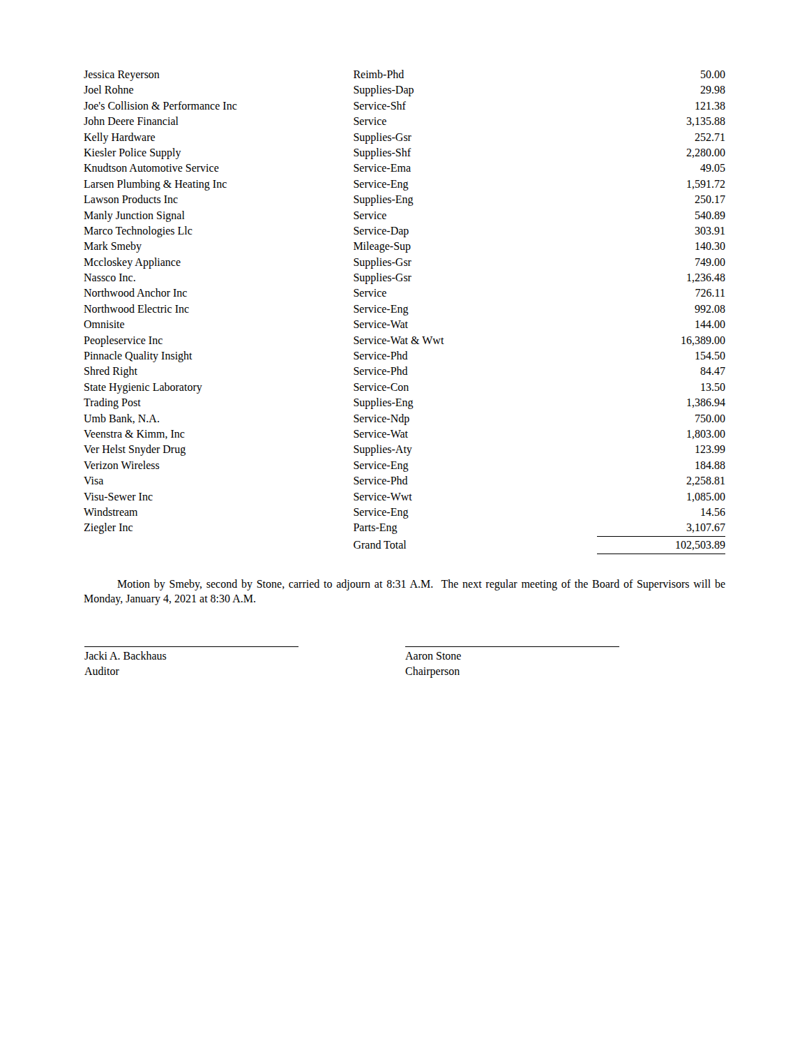| Jessica Reyerson | Reimb-Phd | 50.00 |
| Joel Rohne | Supplies-Dap | 29.98 |
| Joe's Collision & Performance Inc | Service-Shf | 121.38 |
| John Deere Financial | Service | 3,135.88 |
| Kelly Hardware | Supplies-Gsr | 252.71 |
| Kiesler Police Supply | Supplies-Shf | 2,280.00 |
| Knudtson Automotive Service | Service-Ema | 49.05 |
| Larsen Plumbing & Heating Inc | Service-Eng | 1,591.72 |
| Lawson Products Inc | Supplies-Eng | 250.17 |
| Manly Junction Signal | Service | 540.89 |
| Marco Technologies Llc | Service-Dap | 303.91 |
| Mark Smeby | Mileage-Sup | 140.30 |
| Mccloskey Appliance | Supplies-Gsr | 749.00 |
| Nassco Inc. | Supplies-Gsr | 1,236.48 |
| Northwood Anchor Inc | Service | 726.11 |
| Northwood Electric Inc | Service-Eng | 992.08 |
| Omnisite | Service-Wat | 144.00 |
| Peopleservice Inc | Service-Wat & Wwt | 16,389.00 |
| Pinnacle Quality Insight | Service-Phd | 154.50 |
| Shred Right | Service-Phd | 84.47 |
| State Hygienic Laboratory | Service-Con | 13.50 |
| Trading Post | Supplies-Eng | 1,386.94 |
| Umb Bank, N.A. | Service-Ndp | 750.00 |
| Veenstra & Kimm, Inc | Service-Wat | 1,803.00 |
| Ver Helst Snyder Drug | Supplies-Aty | 123.99 |
| Verizon Wireless | Service-Eng | 184.88 |
| Visa | Service-Phd | 2,258.81 |
| Visu-Sewer Inc | Service-Wwt | 1,085.00 |
| Windstream | Service-Eng | 14.56 |
| Ziegler Inc | Parts-Eng | 3,107.67 |
| | Grand Total | 102,503.89 |
Motion by Smeby, second by Stone, carried to adjourn at 8:31 A.M. The next regular meeting of the Board of Supervisors will be Monday, January 4, 2021 at 8:30 A.M.
| Jacki A. Backhaus Auditor | Aaron Stone Chairperson |